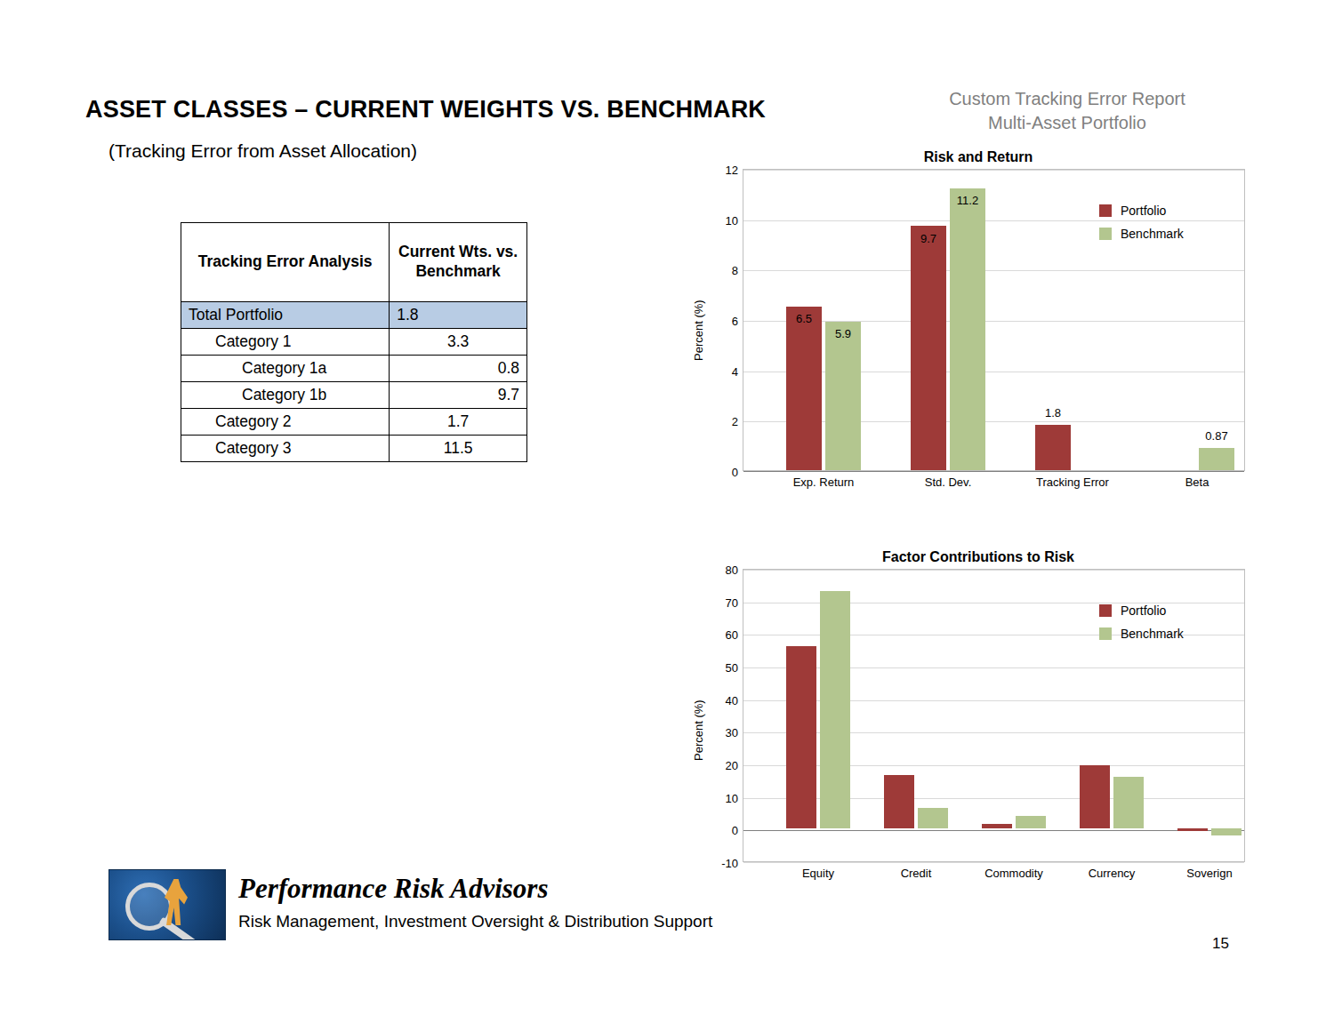Custom Tracking Error Report
Multi-Asset Portfolio
ASSET CLASSES – CURRENT WEIGHTS VS. BENCHMARK
(Tracking Error from Asset Allocation)
| Tracking Error Analysis | Current Wts. vs. Benchmark |
| --- | --- |
| Total Portfolio | 1.8 |
| Category 1 | 3.3 |
| Category 1a | 0.8 |
| Category 1b | 9.7 |
| Category 2 | 1.7 |
| Category 3 | 11.5 |
Risk and Return
Percent (%)
12
10
8
6
4
2
0
6.5
5.9
Exp. Return
9.7
11.2
Std. Dev.
1.8
Tracking Error
0.87
Beta
Portfolio
Benchmark
Factor Contributions to Risk
Percent (%)
80
70
60
50
40
30
20
10
0
-10
Equity
Credit
Commodity
Currency
Soverign
Portfolio
Benchmark
Performance Risk Advisors
Risk Management, Investment Oversight & Distribution Support
15